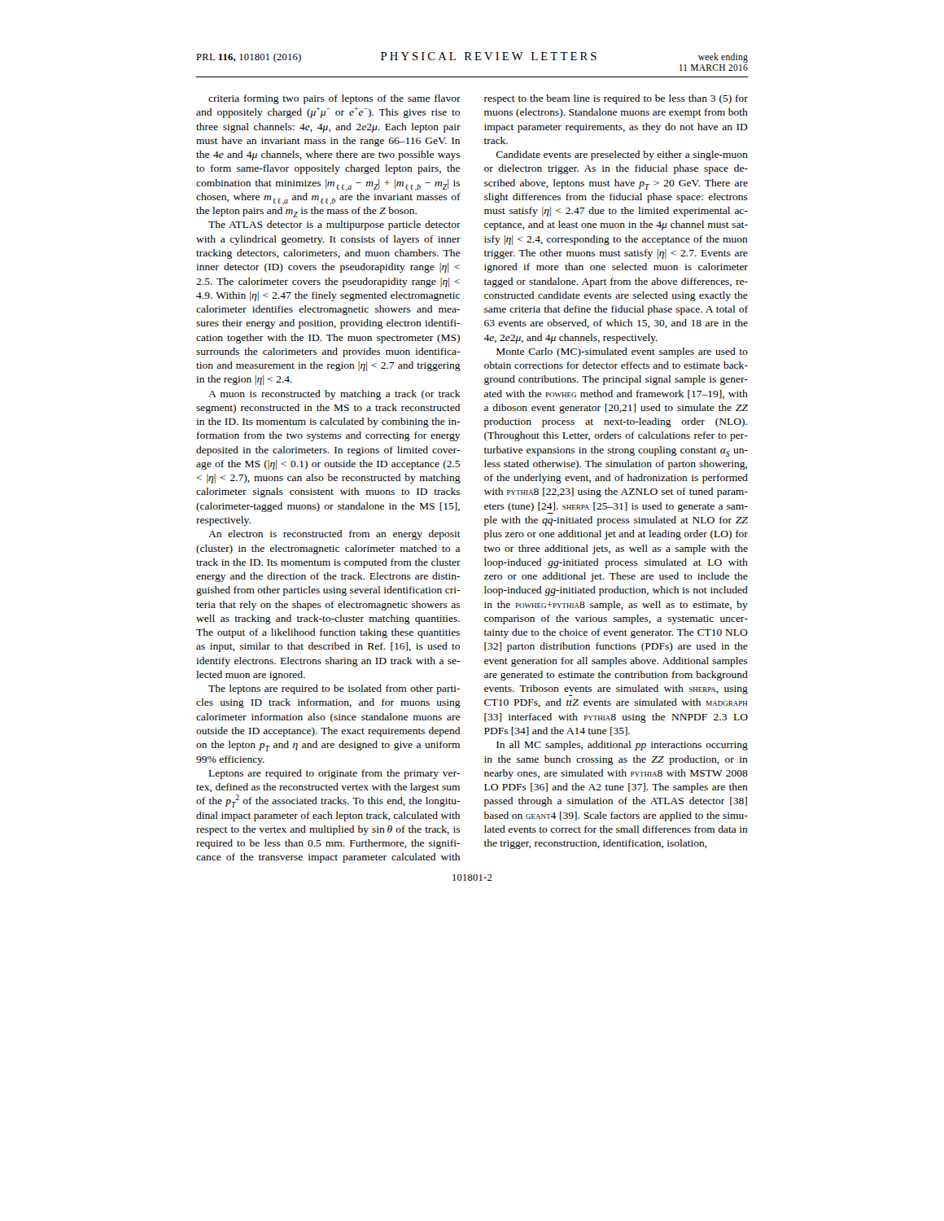PRL 116, 101801 (2016)
PHYSICAL REVIEW LETTERS
week ending11 MARCH 2016
criteria forming two pairs of leptons of the same flavor and oppositely charged (μ+μ− or e+e−). This gives rise to three signal channels: 4e, 4μ, and 2e2μ. Each lepton pair must have an invariant mass in the range 66–116 GeV. In the 4e and 4μ channels, where there are two possible ways to form same-flavor oppositely charged lepton pairs, the combination that minimizes |mℓℓ,a − mZ| + |mℓℓ,b − mZ| is chosen, where mℓℓ,a and mℓℓ,b are the invariant masses of the lepton pairs and mZ is the mass of the Z boson.
The ATLAS detector is a multipurpose particle detector with a cylindrical geometry. It consists of layers of inner tracking detectors, calorimeters, and muon chambers. The inner detector (ID) covers the pseudorapidity range |η| < 2.5. The calorimeter covers the pseudorapidity range |η| < 4.9. Within |η| < 2.47 the finely segmented electromagnetic calorimeter identifies electromagnetic showers and measures their energy and position, providing electron identification together with the ID. The muon spectrometer (MS) surrounds the calorimeters and provides muon identification and measurement in the region |η| < 2.7 and triggering in the region |η| < 2.4.
A muon is reconstructed by matching a track (or track segment) reconstructed in the MS to a track reconstructed in the ID. Its momentum is calculated by combining the information from the two systems and correcting for energy deposited in the calorimeters. In regions of limited coverage of the MS (|η| < 0.1) or outside the ID acceptance (2.5 < |η| < 2.7), muons can also be reconstructed by matching calorimeter signals consistent with muons to ID tracks (calorimeter-tagged muons) or standalone in the MS [15], respectively.
An electron is reconstructed from an energy deposit (cluster) in the electromagnetic calorimeter matched to a track in the ID. Its momentum is computed from the cluster energy and the direction of the track. Electrons are distinguished from other particles using several identification criteria that rely on the shapes of electromagnetic showers as well as tracking and track-to-cluster matching quantities. The output of a likelihood function taking these quantities as input, similar to that described in Ref. [16], is used to identify electrons. Electrons sharing an ID track with a selected muon are ignored.
The leptons are required to be isolated from other particles using ID track information, and for muons using calorimeter information also (since standalone muons are outside the ID acceptance). The exact requirements depend on the lepton pT and η and are designed to give a uniform 99% efficiency.
Leptons are required to originate from the primary vertex, defined as the reconstructed vertex with the largest sum of the pT2 of the associated tracks. To this end, the longitudinal impact parameter of each lepton track, calculated with respect to the vertex and multiplied by sin θ of the track, is required to be less than 0.5 mm. Furthermore, the significance of the transverse impact parameter calculated with respect to the beam line is required to be less than 3 (5) for muons (electrons). Standalone muons are exempt from both impact parameter requirements, as they do not have an ID track.
Candidate events are preselected by either a single-muon or dielectron trigger. As in the fiducial phase space described above, leptons must have pT > 20 GeV. There are slight differences from the fiducial phase space: electrons must satisfy |η| < 2.47 due to the limited experimental acceptance, and at least one muon in the 4μ channel must satisfy |η| < 2.4, corresponding to the acceptance of the muon trigger. The other muons must satisfy |η| < 2.7. Events are ignored if more than one selected muon is calorimeter tagged or standalone. Apart from the above differences, reconstructed candidate events are selected using exactly the same criteria that define the fiducial phase space. A total of 63 events are observed, of which 15, 30, and 18 are in the 4e, 2e2μ, and 4μ channels, respectively.
Monte Carlo (MC)-simulated event samples are used to obtain corrections for detector effects and to estimate background contributions. The principal signal sample is generated with the powheg method and framework [17–19], with a diboson event generator [20,21] used to simulate the ZZ production process at next-to-leading order (NLO). (Throughout this Letter, orders of calculations refer to perturbative expansions in the strong coupling constant αS unless stated otherwise). The simulation of parton showering, of the underlying event, and of hadronization is performed with pythia8 [22,23] using the AZNLO set of tuned parameters (tune) [24]. sherpa [25–31] is used to generate a sample with the qq-initiated process simulated at NLO for ZZ plus zero or one additional jet and at leading order (LO) for two or three additional jets, as well as a sample with the loop-induced gg-initiated process simulated at LO with zero or one additional jet. These are used to include the loop-induced gg-initiated production, which is not included in the powheg+pythia8 sample, as well as to estimate, by comparison of the various samples, a systematic uncertainty due to the choice of event generator. The CT10 NLO [32] parton distribution functions (PDFs) are used in the event generation for all samples above. Additional samples are generated to estimate the contribution from background events. Triboson events are simulated with sherpa, using CT10 PDFs, and ttZ events are simulated with madgraph [33] interfaced with pythia8 using the NNPDF 2.3 LO PDFs [34] and the A14 tune [35].
In all MC samples, additional pp interactions occurring in the same bunch crossing as the ZZ production, or in nearby ones, are simulated with pythia8 with MSTW 2008 LO PDFs [36] and the A2 tune [37]. The samples are then passed through a simulation of the ATLAS detector [38] based on geant4 [39]. Scale factors are applied to the simulated events to correct for the small differences from data in the trigger, reconstruction, identification, isolation,
101801-2